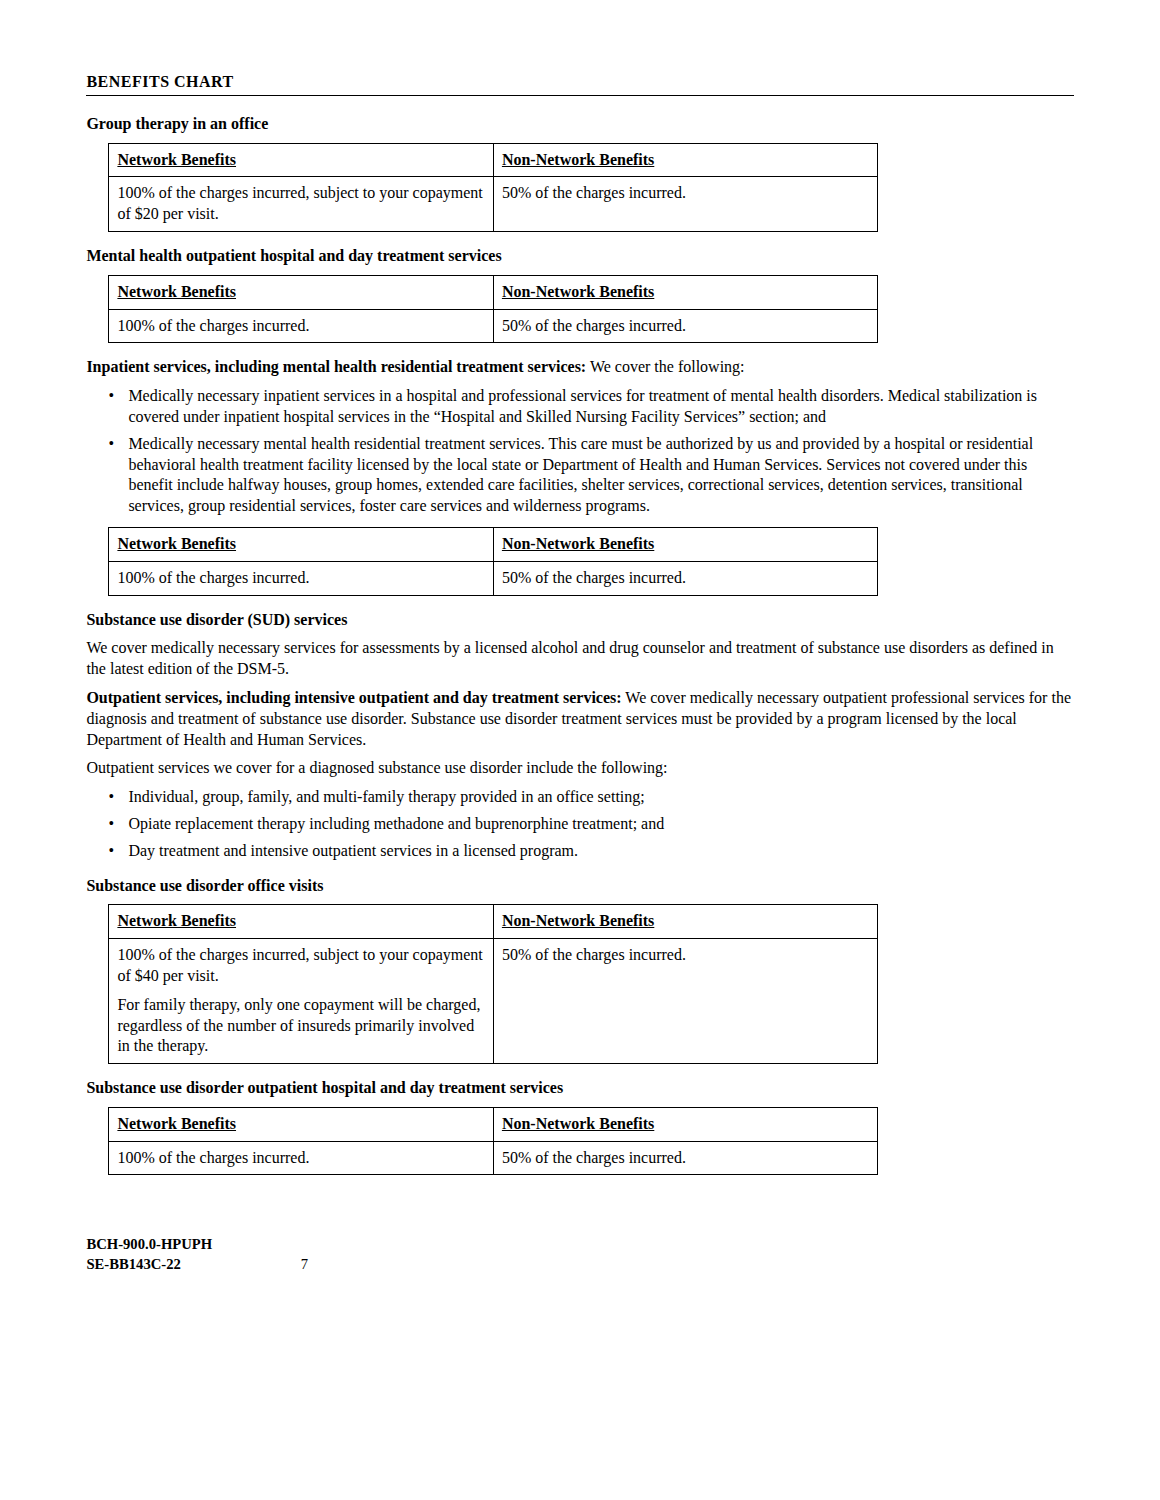BENEFITS CHART
Group therapy in an office
| Network Benefits | Non-Network Benefits |
| 100% of the charges incurred, subject to your copayment of $20 per visit. | 50% of the charges incurred. |
Mental health outpatient hospital and day treatment services
| Network Benefits | Non-Network Benefits |
| 100% of the charges incurred. | 50% of the charges incurred. |
Inpatient services, including mental health residential treatment services: We cover the following:
Medically necessary inpatient services in a hospital and professional services for treatment of mental health disorders. Medical stabilization is covered under inpatient hospital services in the “Hospital and Skilled Nursing Facility Services” section; and
Medically necessary mental health residential treatment services. This care must be authorized by us and provided by a hospital or residential behavioral health treatment facility licensed by the local state or Department of Health and Human Services. Services not covered under this benefit include halfway houses, group homes, extended care facilities, shelter services, correctional services, detention services, transitional services, group residential services, foster care services and wilderness programs.
| Network Benefits | Non-Network Benefits |
| 100% of the charges incurred. | 50% of the charges incurred. |
Substance use disorder (SUD) services
We cover medically necessary services for assessments by a licensed alcohol and drug counselor and treatment of substance use disorders as defined in the latest edition of the DSM-5.
Outpatient services, including intensive outpatient and day treatment services: We cover medically necessary outpatient professional services for the diagnosis and treatment of substance use disorder. Substance use disorder treatment services must be provided by a program licensed by the local Department of Health and Human Services.
Outpatient services we cover for a diagnosed substance use disorder include the following:
Individual, group, family, and multi-family therapy provided in an office setting;
Opiate replacement therapy including methadone and buprenorphine treatment; and
Day treatment and intensive outpatient services in a licensed program.
Substance use disorder office visits
| Network Benefits | Non-Network Benefits |
| 100% of the charges incurred, subject to your copayment of $40 per visit. For family therapy, only one copayment will be charged, regardless of the number of insureds primarily involved in the therapy. | 50% of the charges incurred. |
Substance use disorder outpatient hospital and day treatment services
| Network Benefits | Non-Network Benefits |
| 100% of the charges incurred. | 50% of the charges incurred. |
BCH-900.0-HPUPH
SE-BB143C-22 7